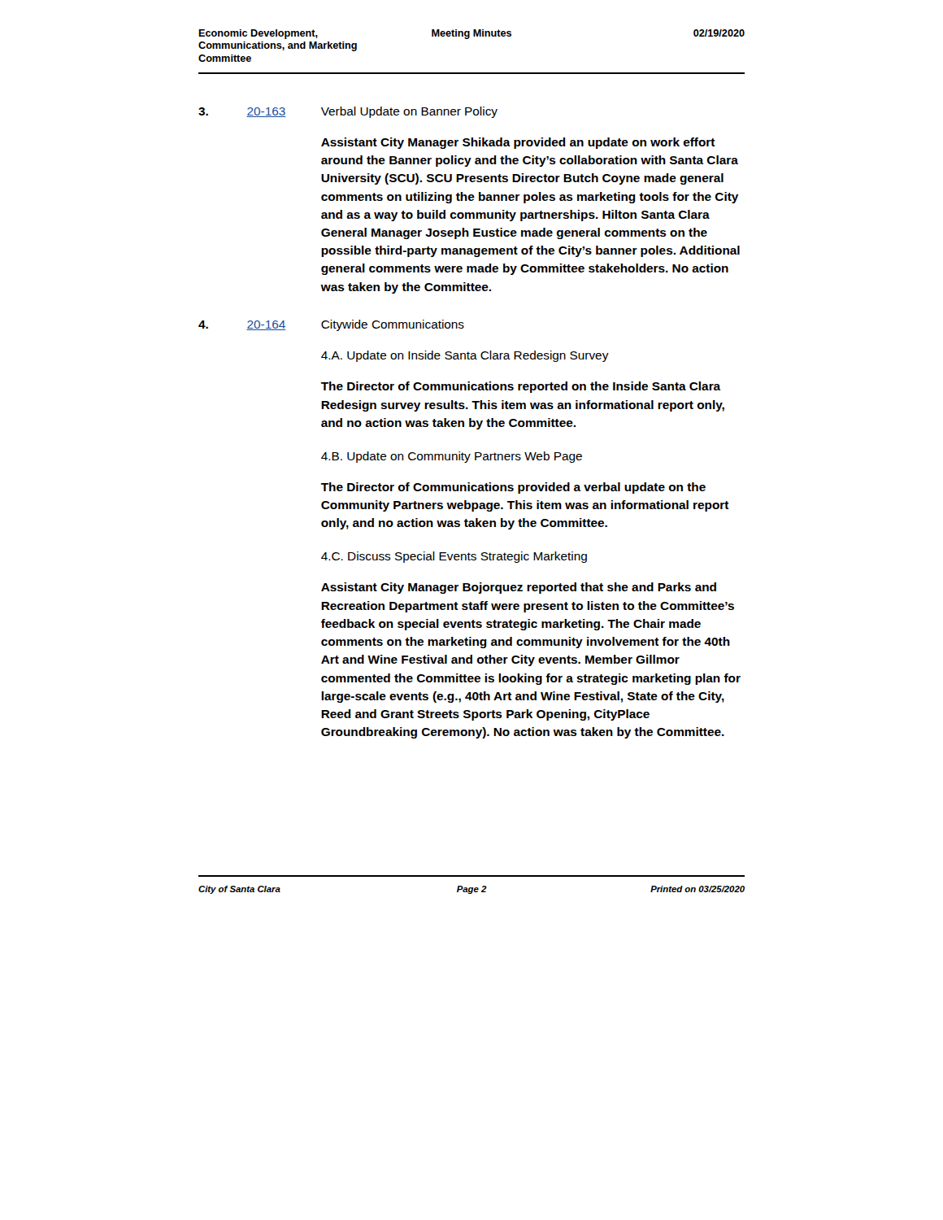Economic Development,
Communications, and Marketing
Committee
Meeting Minutes
02/19/2020
3.
20-163
Verbal Update on Banner Policy
Assistant City Manager Shikada provided an update on work effort around the Banner policy and the City’s collaboration with Santa Clara University (SCU). SCU Presents Director Butch Coyne made general comments on utilizing the banner poles as marketing tools for the City and as a way to build community partnerships. Hilton Santa Clara General Manager Joseph Eustice made general comments on the possible third-party management of the City’s banner poles. Additional general comments were made by Committee stakeholders. No action was taken by the Committee.
4.
20-164
Citywide Communications
4.A. Update on Inside Santa Clara Redesign Survey
The Director of Communications reported on the Inside Santa Clara Redesign survey results. This item was an informational report only, and no action was taken by the Committee.
4.B. Update on Community Partners Web Page
The Director of Communications provided a verbal update on the Community Partners webpage. This item was an informational report only, and no action was taken by the Committee.
4.C. Discuss Special Events Strategic Marketing
Assistant City Manager Bojorquez reported that she and Parks and Recreation Department staff were present to listen to the Committee’s feedback on special events strategic marketing. The Chair made comments on the marketing and community involvement for the 40th Art and Wine Festival and other City events. Member Gillmor commented the Committee is looking for a strategic marketing plan for large-scale events (e.g., 40th Art and Wine Festival, State of the City, Reed and Grant Streets Sports Park Opening, CityPlace Groundbreaking Ceremony). No action was taken by the Committee.
City of Santa Clara
Page 2
Printed on 03/25/2020